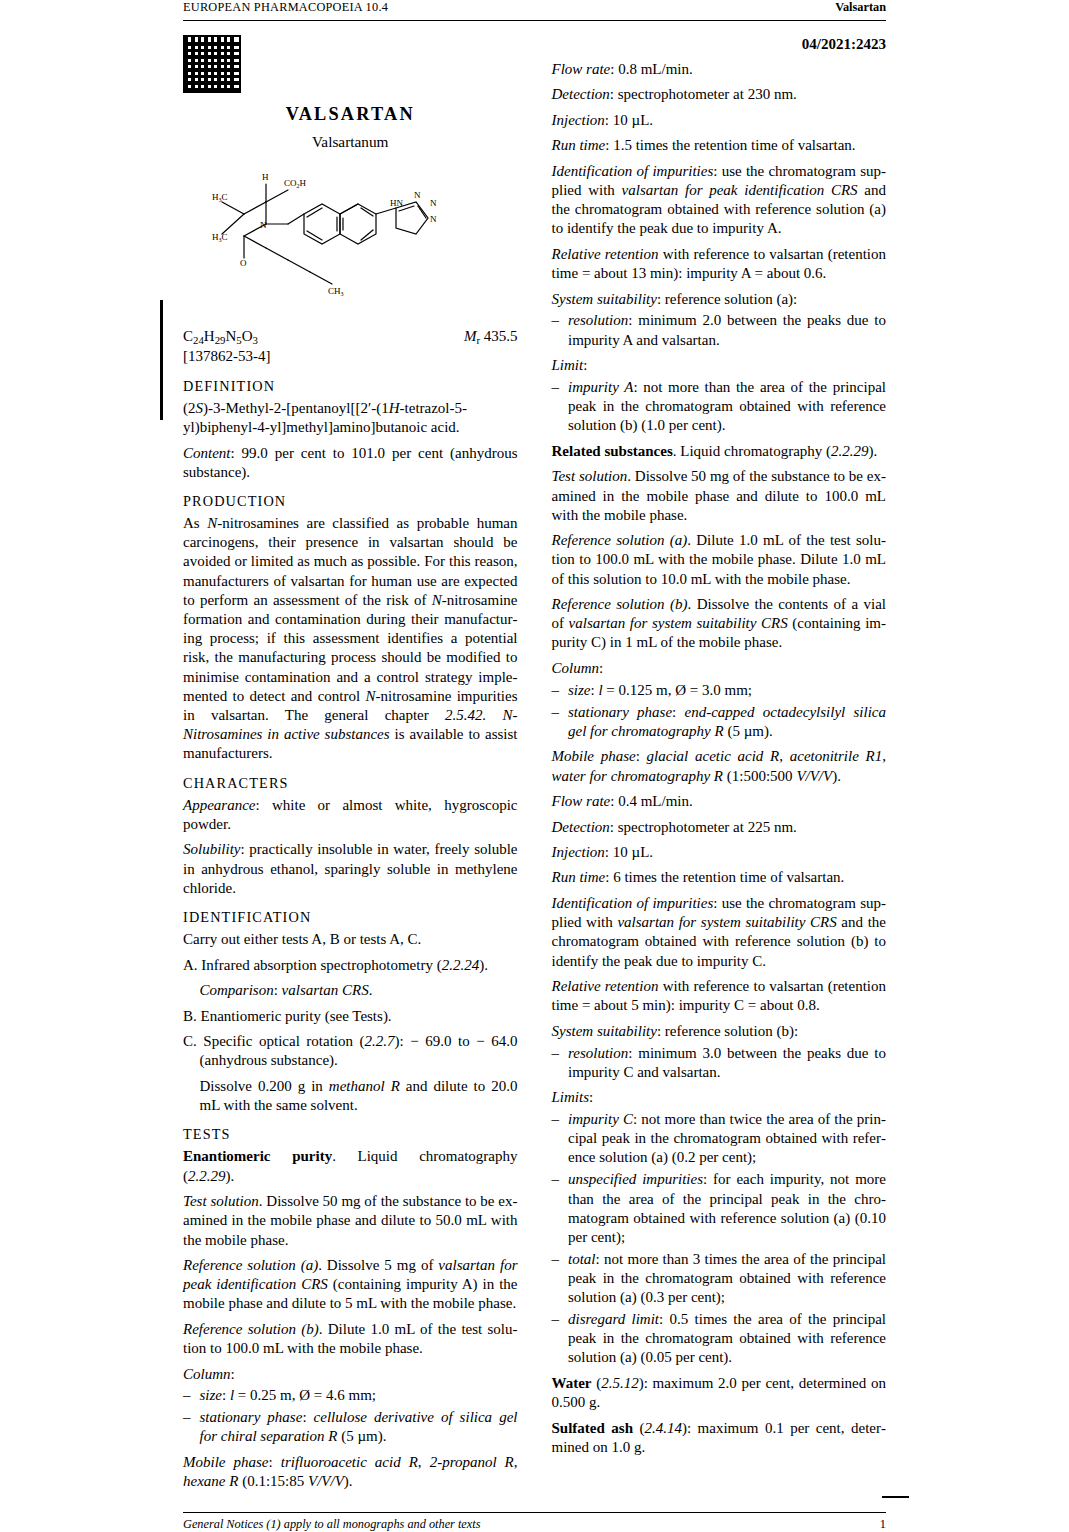EUROPEAN PHARMACOPOEIA 10.4
Valsartan
VALSARTAN
Valsartanum
H3C H3C H CO2H N O CH3 HN N N N
C24H29N5O3
Mr 435.5
[137862-53-4]
Definition
(2S)-3-Methyl-2-[pentanoyl[[2′-(1H-tetrazol-5-yl)biphenyl-4-yl]methyl]amino]butanoic acid.
Content: 99.0 per cent to 101.0 per cent (anhydrous substance).
Production
As N-nitrosamines are classified as probable human carcinogens, their presence in valsartan should be avoided or limited as much as possible. For this reason, manufacturers of valsartan for human use are expected to perform an assessment of the risk of N-nitrosamine formation and contamination during their manufacturing process; if this assessment identifies a potential risk, the manufacturing process should be modified to minimise contamination and a control strategy implemented to detect and control N-nitrosamine impurities in valsartan. The general chapter 2.5.42. N-Nitrosamines in active substances is available to assist manufacturers.
Characters
Appearance: white or almost white, hygroscopic powder.
Solubility: practically insoluble in water, freely soluble in anhydrous ethanol, sparingly soluble in methylene chloride.
Identification
Carry out either tests A, B or tests A, C.
A. Infrared absorption spectrophotometry (2.2.24).
Comparison: valsartan CRS.
B. Enantiomeric purity (see Tests).
C. Specific optical rotation (2.2.7): − 69.0 to − 64.0 (anhydrous substance).
Dissolve 0.200 g in methanol R and dilute to 20.0 mL with the same solvent.
Tests
Enantiomeric purity. Liquid chromatography (2.2.29).
Test solution. Dissolve 50 mg of the substance to be examined in the mobile phase and dilute to 50.0 mL with the mobile phase.
Reference solution (a). Dissolve 5 mg of valsartan for peak identification CRS (containing impurity A) in the mobile phase and dilute to 5 mL with the mobile phase.
Reference solution (b). Dilute 1.0 mL of the test solution to 100.0 mL with the mobile phase.
Column:
size: l = 0.25 m, Ø = 4.6 mm;
stationary phase: cellulose derivative of silica gel for chiral separation R (5 µm).
Mobile phase: trifluoroacetic acid R, 2-propanol R, hexane R (0.1:15:85 V/V/V).
04/2021:2423
Flow rate: 0.8 mL/min.
Detection: spectrophotometer at 230 nm.
Injection: 10 µL.
Run time: 1.5 times the retention time of valsartan.
Identification of impurities: use the chromatogram supplied with valsartan for peak identification CRS and the chromatogram obtained with reference solution (a) to identify the peak due to impurity A.
Relative retention with reference to valsartan (retention time = about 13 min): impurity A = about 0.6.
System suitability: reference solution (a):
resolution: minimum 2.0 between the peaks due to impurity A and valsartan.
Limit:
impurity A: not more than the area of the principal peak in the chromatogram obtained with reference solution (b) (1.0 per cent).
Related substances. Liquid chromatography (2.2.29).
Test solution. Dissolve 50 mg of the substance to be examined in the mobile phase and dilute to 100.0 mL with the mobile phase.
Reference solution (a). Dilute 1.0 mL of the test solution to 100.0 mL with the mobile phase. Dilute 1.0 mL of this solution to 10.0 mL with the mobile phase.
Reference solution (b). Dissolve the contents of a vial of valsartan for system suitability CRS (containing impurity C) in 1 mL of the mobile phase.
Column:
size: l = 0.125 m, Ø = 3.0 mm;
stationary phase: end-capped octadecylsilyl silica gel for chromatography R (5 µm).
Mobile phase: glacial acetic acid R, acetonitrile R1, water for chromatography R (1:500:500 V/V/V).
Flow rate: 0.4 mL/min.
Detection: spectrophotometer at 225 nm.
Injection: 10 µL.
Run time: 6 times the retention time of valsartan.
Identification of impurities: use the chromatogram supplied with valsartan for system suitability CRS and the chromatogram obtained with reference solution (b) to identify the peak due to impurity C.
Relative retention with reference to valsartan (retention time = about 5 min): impurity C = about 0.8.
System suitability: reference solution (b):
resolution: minimum 3.0 between the peaks due to impurity C and valsartan.
Limits:
impurity C: not more than twice the area of the principal peak in the chromatogram obtained with reference solution (a) (0.2 per cent);
unspecified impurities: for each impurity, not more than the area of the principal peak in the chromatogram obtained with reference solution (a) (0.10 per cent);
total: not more than 3 times the area of the principal peak in the chromatogram obtained with reference solution (a) (0.3 per cent);
disregard limit: 0.5 times the area of the principal peak in the chromatogram obtained with reference solution (a) (0.05 per cent).
Water (2.5.12): maximum 2.0 per cent, determined on 0.500 g.
Sulfated ash (2.4.14): maximum 0.1 per cent, determined on 1.0 g.
General Notices (1) apply to all monographs and other texts
1